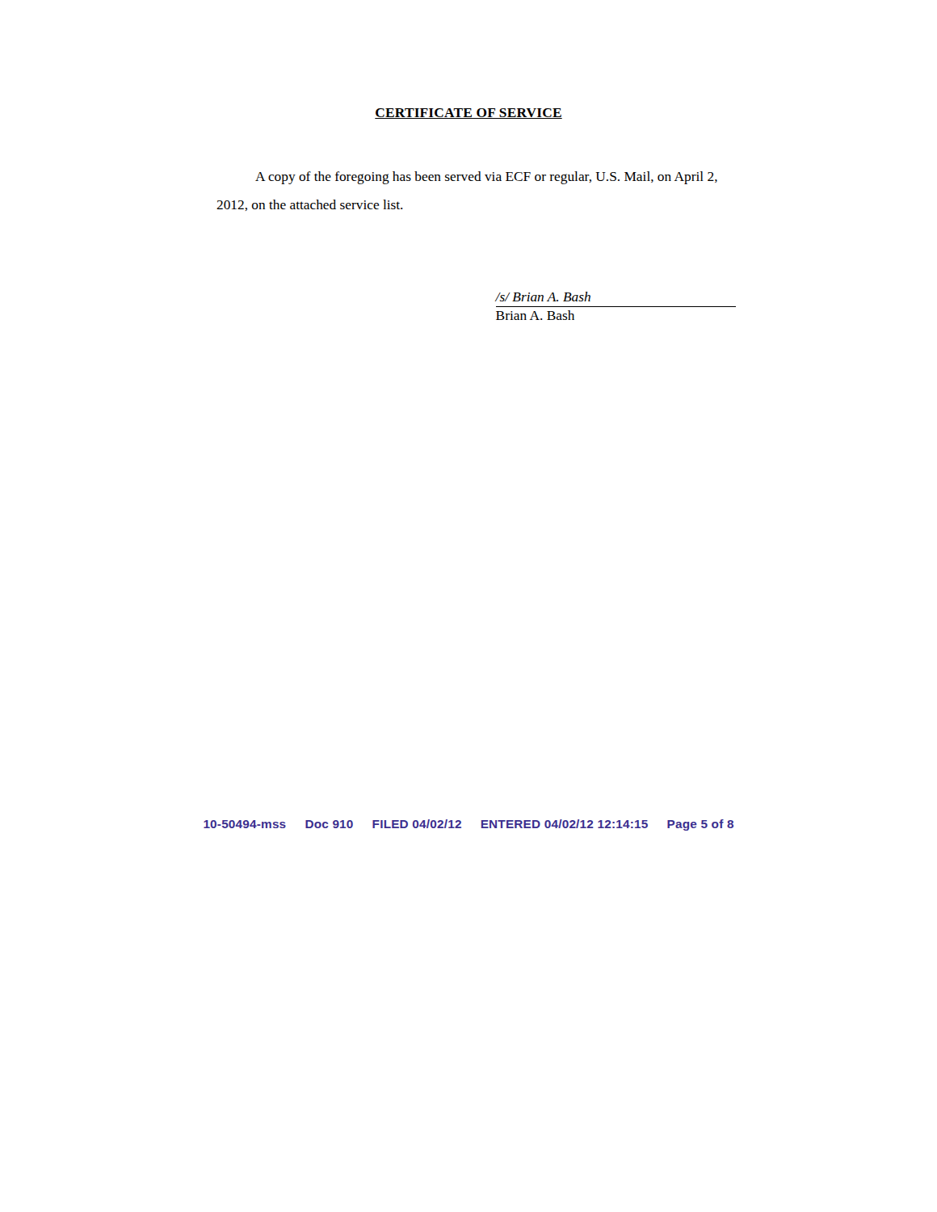CERTIFICATE OF SERVICE
A copy of the foregoing has been served via ECF or regular, U.S. Mail, on April 2, 2012, on the attached service list.
/s/ Brian A. Bash Brian A. Bash
10-50494-mss Doc 910 FILED 04/02/12 ENTERED 04/02/12 12:14:15 Page 5 of 8